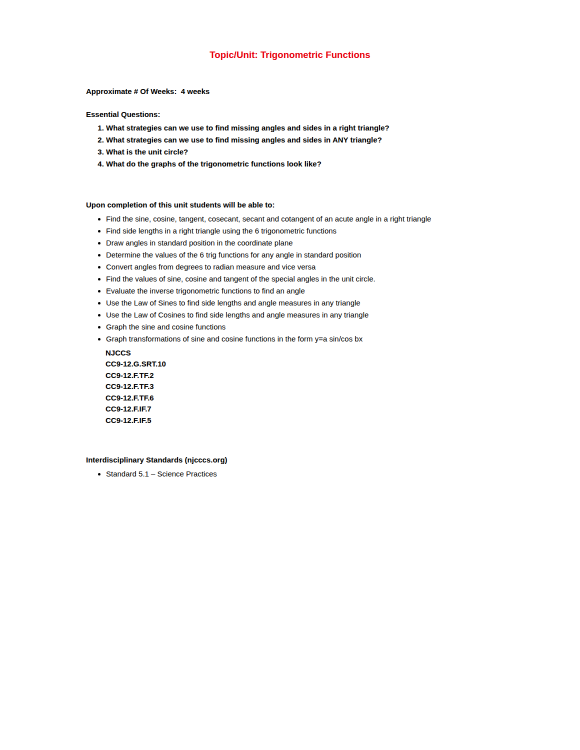Topic/Unit: Trigonometric Functions
Approximate # Of Weeks: 4 weeks
Essential Questions:
What strategies can we use to find missing angles and sides in a right triangle?
What strategies can we use to find missing angles and sides in ANY triangle?
What is the unit circle?
What do the graphs of the trigonometric functions look like?
Upon completion of this unit students will be able to:
Find the sine, cosine, tangent, cosecant, secant and cotangent of an acute angle in a right triangle
Find side lengths in a right triangle using the 6 trigonometric functions
Draw angles in standard position in the coordinate plane
Determine the values of the 6 trig functions for any angle in standard position
Convert angles from degrees to radian measure and vice versa
Find the values of sine, cosine and tangent of the special angles in the unit circle.
Evaluate the inverse trigonometric functions to find an angle
Use the Law of Sines to find side lengths and angle measures in any triangle
Use the Law of Cosines to find side lengths and angle measures in any triangle
Graph the sine and cosine functions
Graph transformations of sine and cosine functions in the form y=a sin/cos bx
NJCCS
CC9-12.G.SRT.10
CC9-12.F.TF.2
CC9-12.F.TF.3
CC9-12.F.TF.6
CC9-12.F.IF.7
CC9-12.F.IF.5
Interdisciplinary Standards (njcccs.org)
Standard 5.1 – Science Practices